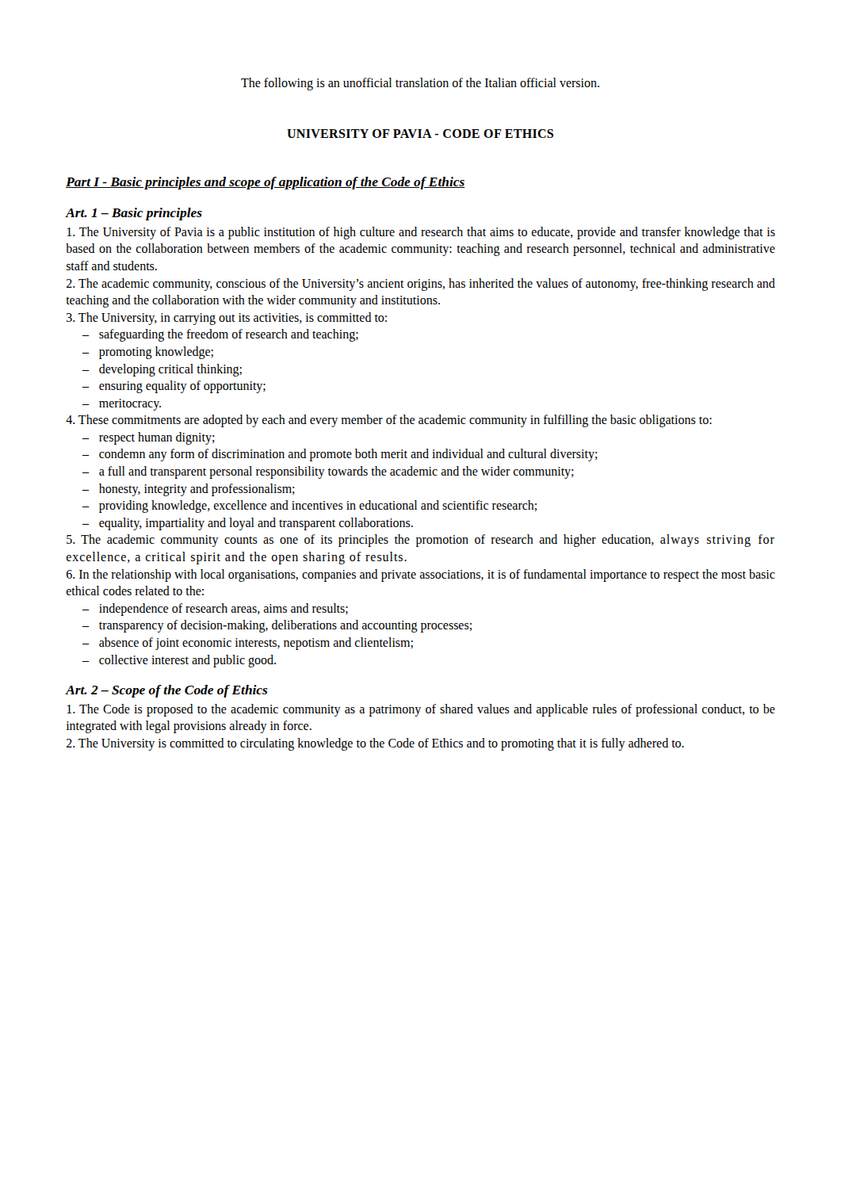The following is an unofficial translation of the Italian official version.
UNIVERSITY OF PAVIA - CODE OF ETHICS
Part I - Basic principles and scope of application of the Code of Ethics
Art. 1 – Basic principles
1. The University of Pavia is a public institution of high culture and research that aims to educate, provide and transfer knowledge that is based on the collaboration between members of the academic community: teaching and research personnel, technical and administrative staff and students.
2. The academic community, conscious of the University’s ancient origins, has inherited the values of autonomy, free-thinking research and teaching and the collaboration with the wider community and institutions.
3. The University, in carrying out its activities, is committed to:
safeguarding the freedom of research and teaching;
promoting knowledge;
developing critical thinking;
ensuring equality of opportunity;
meritocracy.
4. These commitments are adopted by each and every member of the academic community in fulfilling the basic obligations to:
respect human dignity;
condemn any form of discrimination and promote both merit and individual and cultural diversity;
a full and transparent personal responsibility towards the academic and the wider community;
honesty, integrity and professionalism;
providing knowledge, excellence and incentives in educational and scientific research;
equality, impartiality and loyal and transparent collaborations.
5. The academic community counts as one of its principles the promotion of research and higher education, always striving for excellence, a critical spirit and the open sharing of results.
6. In the relationship with local organisations, companies and private associations, it is of fundamental importance to respect the most basic ethical codes related to the:
independence of research areas, aims and results;
transparency of decision-making, deliberations and accounting processes;
absence of joint economic interests, nepotism and clientelism;
collective interest and public good.
Art. 2 – Scope of the Code of Ethics
1. The Code is proposed to the academic community as a patrimony of shared values and applicable rules of professional conduct, to be integrated with legal provisions already in force.
2. The University is committed to circulating knowledge to the Code of Ethics and to promoting that it is fully adhered to.